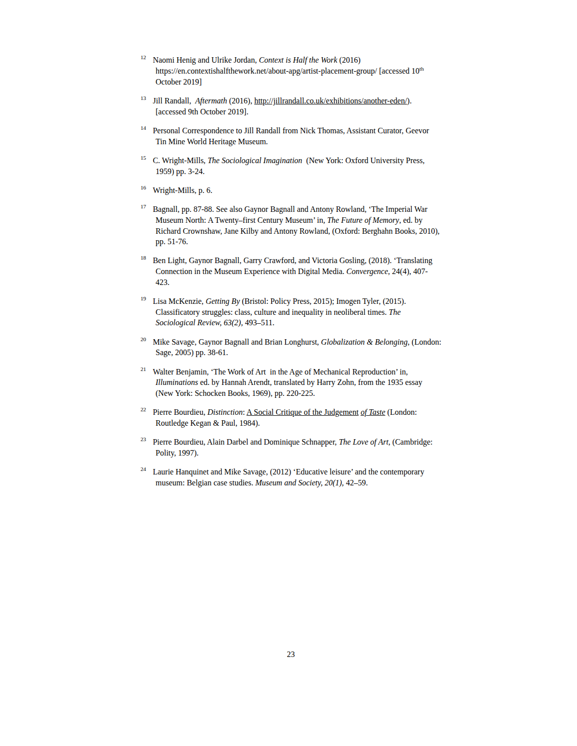12 Naomi Henig and Ulrike Jordan, Context is Half the Work (2016) https://en.contextishalfthework.net/about-apg/artist-placement-group/ [accessed 10th October 2019]
13 Jill Randall, Aftermath (2016), http://jillrandall.co.uk/exhibitions/another-eden/). [accessed 9th October 2019].
14 Personal Correspondence to Jill Randall from Nick Thomas, Assistant Curator, Geevor Tin Mine World Heritage Museum.
15 C. Wright-Mills, The Sociological Imagination (New York: Oxford University Press, 1959) pp. 3-24.
16 Wright-Mills, p. 6.
17 Bagnall, pp. 87-88. See also Gaynor Bagnall and Antony Rowland, ‘The Imperial War Museum North: A Twenty–first Century Museum’ in, The Future of Memory, ed. by Richard Crownshaw, Jane Kilby and Antony Rowland, (Oxford: Berghahn Books, 2010), pp. 51-76.
18 Ben Light, Gaynor Bagnall, Garry Crawford, and Victoria Gosling, (2018). ‘Translating Connection in the Museum Experience with Digital Media. Convergence, 24(4), 407-423.
19 Lisa McKenzie, Getting By (Bristol: Policy Press, 2015); Imogen Tyler, (2015). Classificatory struggles: class, culture and inequality in neoliberal times. The Sociological Review, 63(2), 493–511.
20 Mike Savage, Gaynor Bagnall and Brian Longhurst, Globalization & Belonging, (London: Sage, 2005) pp. 38-61.
21 Walter Benjamin, ‘The Work of Art in the Age of Mechanical Reproduction’ in, Illuminations ed. by Hannah Arendt, translated by Harry Zohn, from the 1935 essay (New York: Schocken Books, 1969), pp. 220-225.
22 Pierre Bourdieu, Distinction: A Social Critique of the Judgement of Taste (London: Routledge Kegan & Paul, 1984).
23 Pierre Bourdieu, Alain Darbel and Dominique Schnapper, The Love of Art, (Cambridge: Polity, 1997).
24 Laurie Hanquinet and Mike Savage, (2012) ‘Educative leisure’ and the contemporary museum: Belgian case studies. Museum and Society, 20(1), 42–59.
23